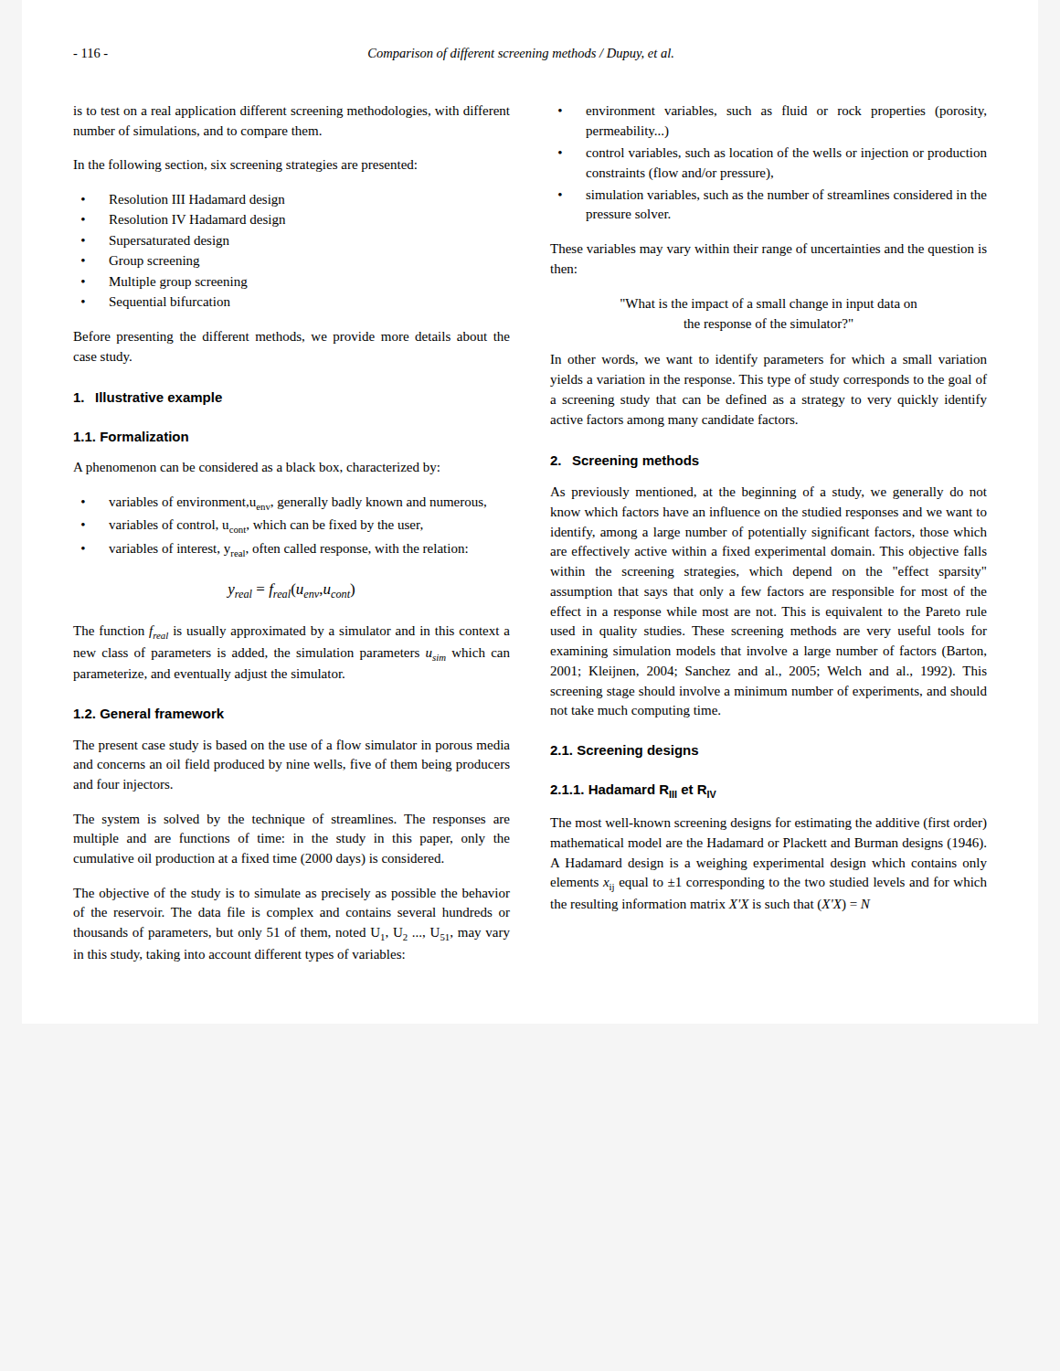- 116 - Comparison of different screening methods / Dupuy, et al.
is to test on a real application different screening methodologies, with different number of simulations, and to compare them.
In the following section, six screening strategies are presented:
Resolution III Hadamard design
Resolution IV Hadamard design
Supersaturated design
Group screening
Multiple group screening
Sequential bifurcation
Before presenting the different methods, we provide more details about the case study.
1. Illustrative example
1.1. Formalization
A phenomenon can be considered as a black box, characterized by:
variables of environment,uenv, generally badly known and numerous,
variables of control, ucont, which can be fixed by the user,
variables of interest, yreal, often called response, with the relation:
yreal = freal(uenv,ucont)
The function freal is usually approximated by a simulator and in this context a new class of parameters is added, the simulation parameters usim which can parameterize, and eventually adjust the simulator.
1.2. General framework
The present case study is based on the use of a flow simulator in porous media and concerns an oil field produced by nine wells, five of them being producers and four injectors.
The system is solved by the technique of streamlines. The responses are multiple and are functions of time: in the study in this paper, only the cumulative oil production at a fixed time (2000 days) is considered.
The objective of the study is to simulate as precisely as possible the behavior of the reservoir. The data file is complex and contains several hundreds or thousands of parameters, but only 51 of them, noted U1, U2 ..., U51, may vary in this study, taking into account different types of variables:
environment variables, such as fluid or rock properties (porosity, permeability...)
control variables, such as location of the wells or injection or production constraints (flow and/or pressure),
simulation variables, such as the number of streamlines considered in the pressure solver.
These variables may vary within their range of uncertainties and the question is then:
"What is the impact of a small change in input data on the response of the simulator?"
In other words, we want to identify parameters for which a small variation yields a variation in the response. This type of study corresponds to the goal of a screening study that can be defined as a strategy to very quickly identify active factors among many candidate factors.
2. Screening methods
As previously mentioned, at the beginning of a study, we generally do not know which factors have an influence on the studied responses and we want to identify, among a large number of potentially significant factors, those which are effectively active within a fixed experimental domain. This objective falls within the screening strategies, which depend on the "effect sparsity" assumption that says that only a few factors are responsible for most of the effect in a response while most are not. This is equivalent to the Pareto rule used in quality studies. These screening methods are very useful tools for examining simulation models that involve a large number of factors (Barton, 2001; Kleijnen, 2004; Sanchez and al., 2005; Welch and al., 1992). This screening stage should involve a minimum number of experiments, and should not take much computing time.
2.1. Screening designs
2.1.1. Hadamard RIII et RIV
The most well-known screening designs for estimating the additive (first order) mathematical model are the Hadamard or Plackett and Burman designs (1946). A Hadamard design is a weighing experimental design which contains only elements xij equal to ±1 corresponding to the two studied levels and for which the resulting information matrix X'X is such that (X'X) = N